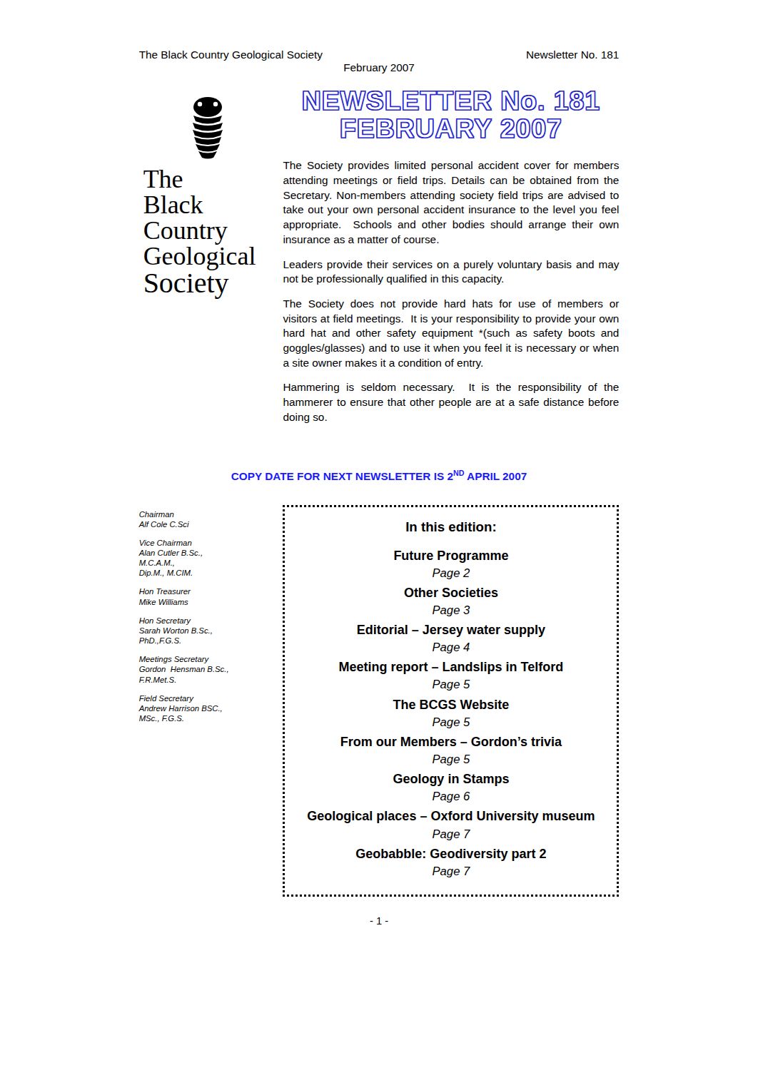The Black Country Geological Society
Newsletter No. 181
February 2007
The Black Country Geological Society
NEWSLETTER No. 181
FEBRUARY 2007
The Society provides limited personal accident cover for members attending meetings or field trips. Details can be obtained from the Secretary. Non-members attending society field trips are advised to take out your own personal accident insurance to the level you feel appropriate. Schools and other bodies should arrange their own insurance as a matter of course.
Leaders provide their services on a purely voluntary basis and may not be professionally qualified in this capacity.
The Society does not provide hard hats for use of members or visitors at field meetings. It is your responsibility to provide your own hard hat and other safety equipment *(such as safety boots and goggles/glasses) and to use it when you feel it is necessary or when a site owner makes it a condition of entry.
Hammering is seldom necessary. It is the responsibility of the hammerer to ensure that other people are at a safe distance before doing so.
COPY DATE FOR NEXT NEWSLETTER IS 2ND APRIL 2007
Chairman
Alf Cole C.Sci
Vice Chairman
Alan Cutler B.Sc.,
M.C.A.M.,
Dip.M., M.CIM.
Hon Treasurer
Mike Williams
Hon Secretary
Sarah Worton B.Sc.,
PhD.,F.G.S.
Meetings Secretary
Gordon Hensman B.Sc.,
F.R.Met.S.
Field Secretary
Andrew Harrison BSC.,
MSc., F.G.S.
In this edition:
Future Programme
Page 2
Other Societies
Page 3
Editorial – Jersey water supply
Page 4
Meeting report – Landslips in Telford
Page 5
The BCGS Website
Page 5
From our Members – Gordon’s trivia
Page 5
Geology in Stamps
Page 6
Geological places – Oxford University museum
Page 7
Geobabble: Geodiversity part 2
Page 7
- 1 -